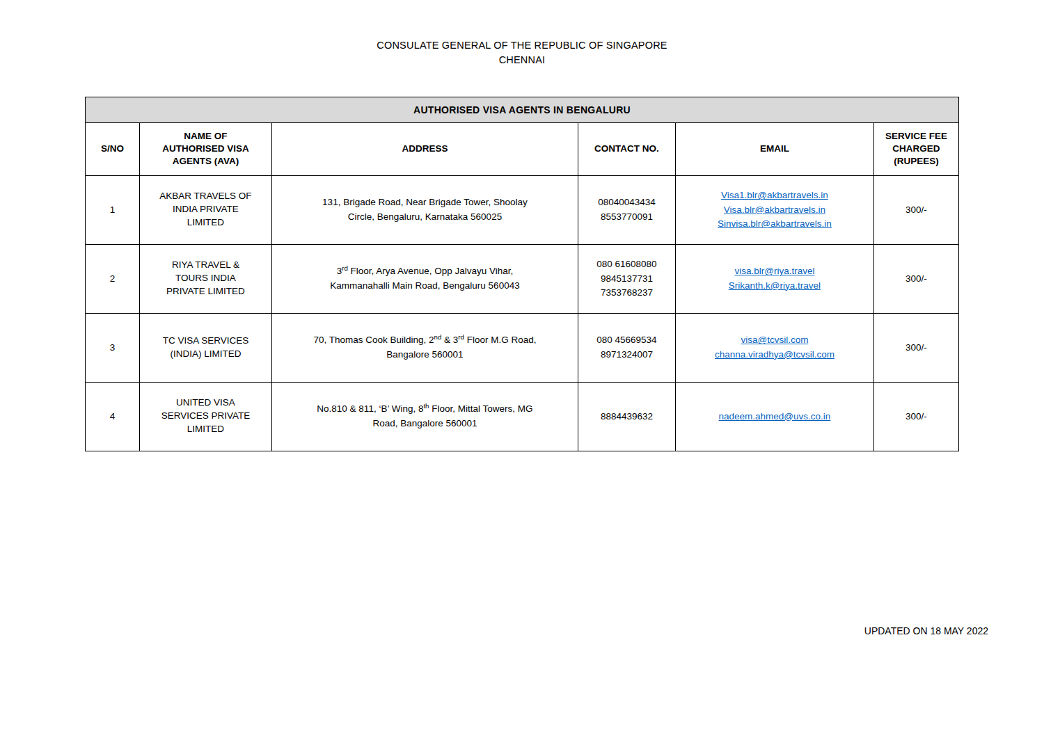CONSULATE GENERAL OF THE REPUBLIC OF SINGAPORE
CHENNAI
| AUTHORISED VISA AGENTS IN BENGALURU |
| --- |
| S/NO | NAME OF AUTHORISED VISA AGENTS (AVA) | ADDRESS | CONTACT NO. | EMAIL | SERVICE FEE CHARGED (RUPEES) |
| 1 | AKBAR TRAVELS OF INDIA PRIVATE LIMITED | 131, Brigade Road, Near Brigade Tower, Shoolay Circle, Bengaluru, Karnataka 560025 | 08040043434 8553770091 | Visa1.blr@akbartravels.in Visa.blr@akbartravels.in Sinvisa.blr@akbartravels.in | 300/- |
| 2 | RIYA TRAVEL & TOURS INDIA PRIVATE LIMITED | 3 rd Floor, Arya Avenue, Opp Jalvayu Vihar, Kammanahalli Main Road, Bengaluru 560043 | 080 61608080 9845137731 7353768237 | visa.blr@riya.travel Srikanth.k@riya.travel | 300/- |
| 3 | TC VISA SERVICES (INDIA) LIMITED | 70, Thomas Cook Building, 2 nd & 3 rd Floor M.G Road, Bangalore 560001 | 080 45669534 8971324007 | visa@tcvsil.com channa.viradhya@tcvsil.com | 300/- |
| 4 | UNITED VISA SERVICES PRIVATE LIMITED | No.810 & 811, ‘B’ Wing, 8 th Floor, Mittal Towers, MG Road, Bangalore 560001 | 8884439632 | nadeem.ahmed@uvs.co.in | 300/- |
UPDATED ON 18 MAY 2022